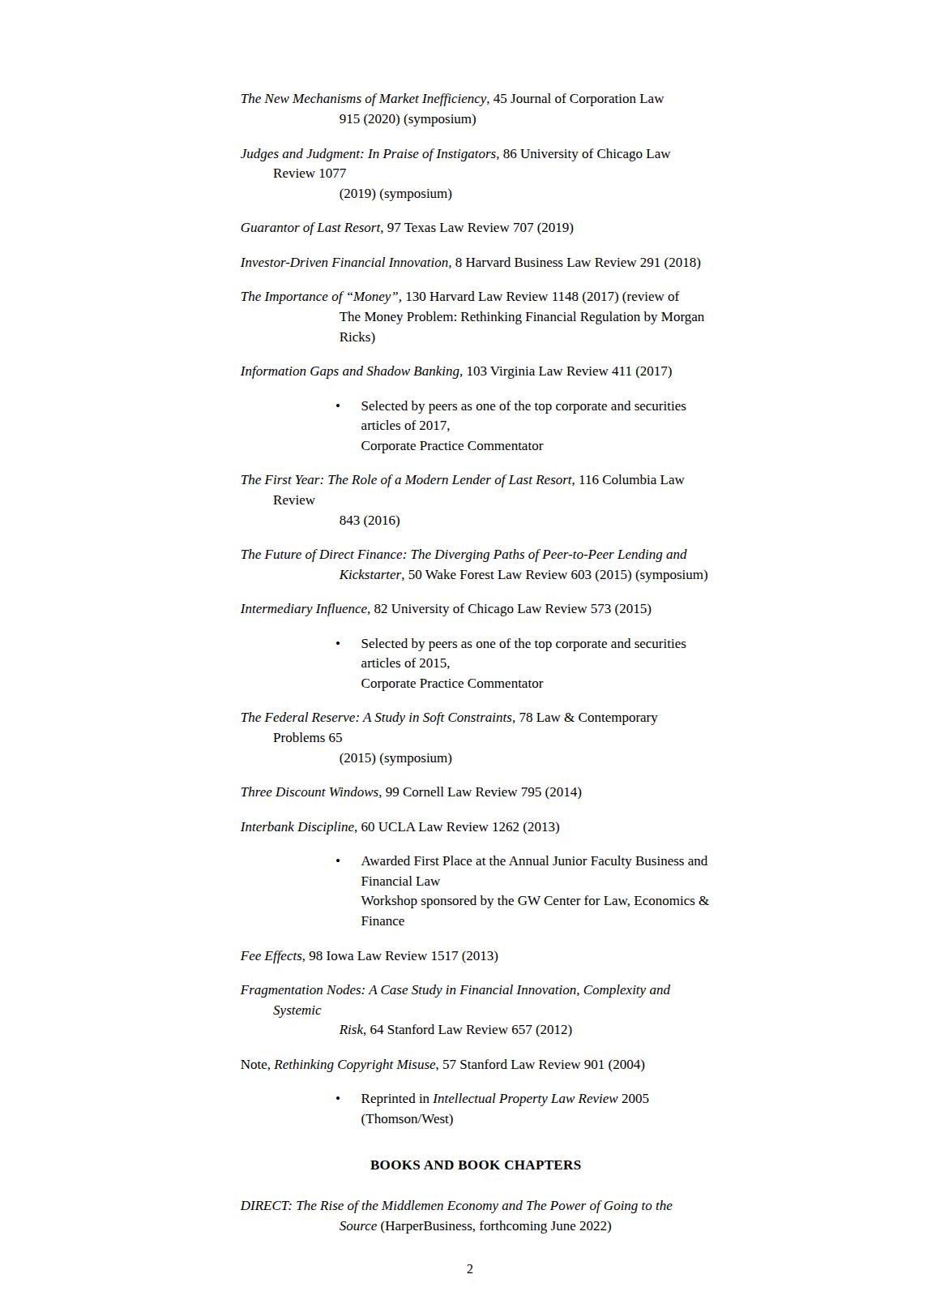The New Mechanisms of Market Inefficiency, 45 Journal of Corporation Law915 (2020) (symposium)
Judges and Judgment: In Praise of Instigators, 86 University of Chicago Law Review 1077(2019) (symposium)
Guarantor of Last Resort, 97 Texas Law Review 707 (2019)
Investor-Driven Financial Innovation, 8 Harvard Business Law Review 291 (2018)
The Importance of “Money”, 130 Harvard Law Review 1148 (2017) (review ofThe Money Problem: Rethinking Financial Regulation by Morgan Ricks)
Information Gaps and Shadow Banking, 103 Virginia Law Review 411 (2017)
Selected by peers as one of the top corporate and securities articles of 2017,Corporate Practice Commentator
The First Year: The Role of a Modern Lender of Last Resort, 116 Columbia Law Review843 (2016)
The Future of Direct Finance: The Diverging Paths of Peer-to-Peer Lending and Kickstarter, 50 Wake Forest Law Review 603 (2015) (symposium)
Intermediary Influence, 82 University of Chicago Law Review 573 (2015)
Selected by peers as one of the top corporate and securities articles of 2015,Corporate Practice Commentator
The Federal Reserve: A Study in Soft Constraints, 78 Law & Contemporary Problems 65(2015) (symposium)
Three Discount Windows, 99 Cornell Law Review 795 (2014)
Interbank Discipline, 60 UCLA Law Review 1262 (2013)
Awarded First Place at the Annual Junior Faculty Business and Financial LawWorkshop sponsored by the GW Center for Law, Economics & Finance
Fee Effects, 98 Iowa Law Review 1517 (2013)
Fragmentation Nodes: A Case Study in Financial Innovation, Complexity and Systemic Risk, 64 Stanford Law Review 657 (2012)
Note, Rethinking Copyright Misuse, 57 Stanford Law Review 901 (2004)
Reprinted in Intellectual Property Law Review 2005 (Thomson/West)
BOOKS AND BOOK CHAPTERS
DIRECT: The Rise of the Middlemen Economy and The Power of Going to the Source (HarperBusiness, forthcoming June 2022)
2